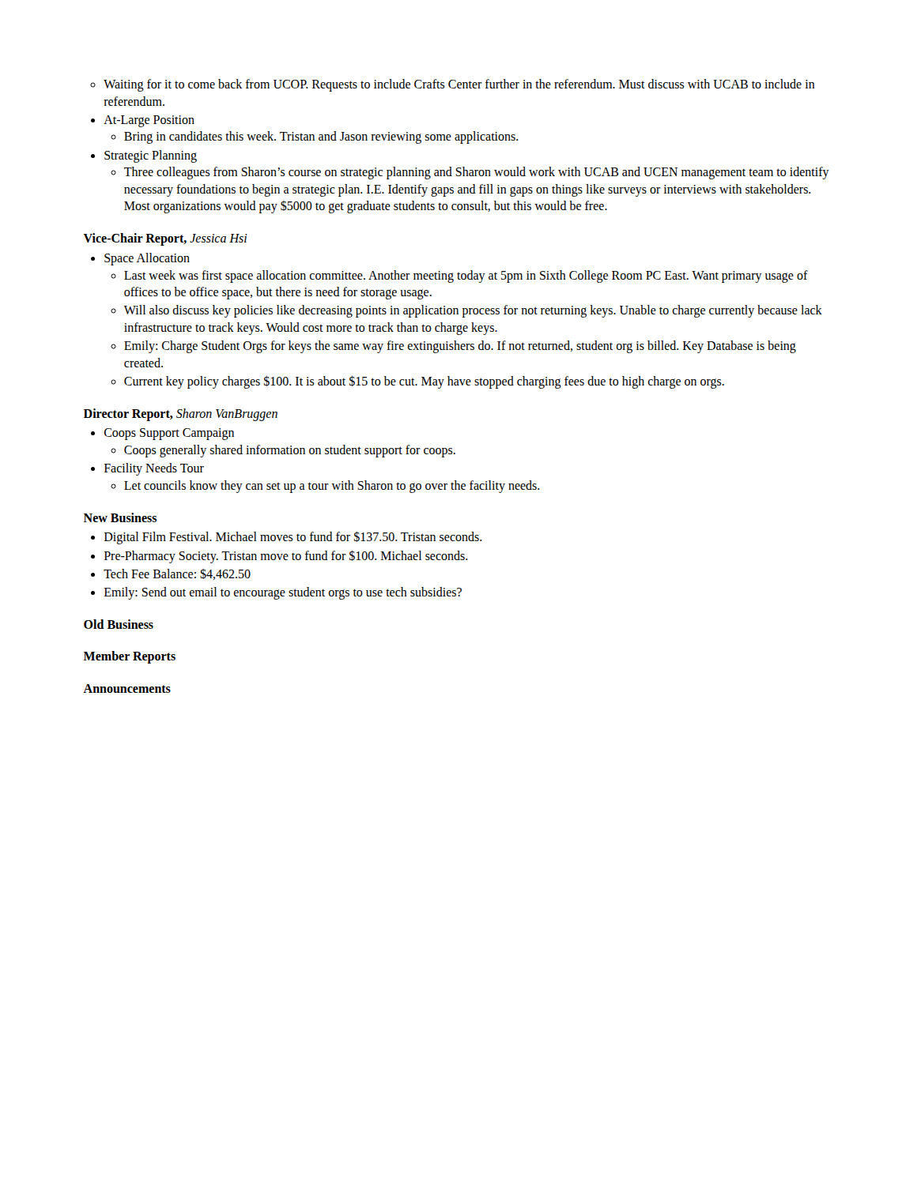Waiting for it to come back from UCOP. Requests to include Crafts Center further in the referendum. Must discuss with UCAB to include in referendum.
At-Large Position
Bring in candidates this week. Tristan and Jason reviewing some applications.
Strategic Planning
Three colleagues from Sharon’s course on strategic planning and Sharon would work with UCAB and UCEN management team to identify necessary foundations to begin a strategic plan. I.E. Identify gaps and fill in gaps on things like surveys or interviews with stakeholders. Most organizations would pay $5000 to get graduate students to consult, but this would be free.
Vice-Chair Report, Jessica Hsi
Space Allocation
Last week was first space allocation committee. Another meeting today at 5pm in Sixth College Room PC East. Want primary usage of offices to be office space, but there is need for storage usage.
Will also discuss key policies like decreasing points in application process for not returning keys. Unable to charge currently because lack infrastructure to track keys. Would cost more to track than to charge keys.
Emily: Charge Student Orgs for keys the same way fire extinguishers do. If not returned, student org is billed. Key Database is being created.
Current key policy charges $100. It is about $15 to be cut. May have stopped charging fees due to high charge on orgs.
Director Report, Sharon VanBruggen
Coops Support Campaign
Coops generally shared information on student support for coops.
Facility Needs Tour
Let councils know they can set up a tour with Sharon to go over the facility needs.
New Business
Digital Film Festival. Michael moves to fund for $137.50. Tristan seconds.
Pre-Pharmacy Society. Tristan move to fund for $100. Michael seconds.
Tech Fee Balance: $4,462.50
Emily: Send out email to encourage student orgs to use tech subsidies?
Old Business
Member Reports
Announcements